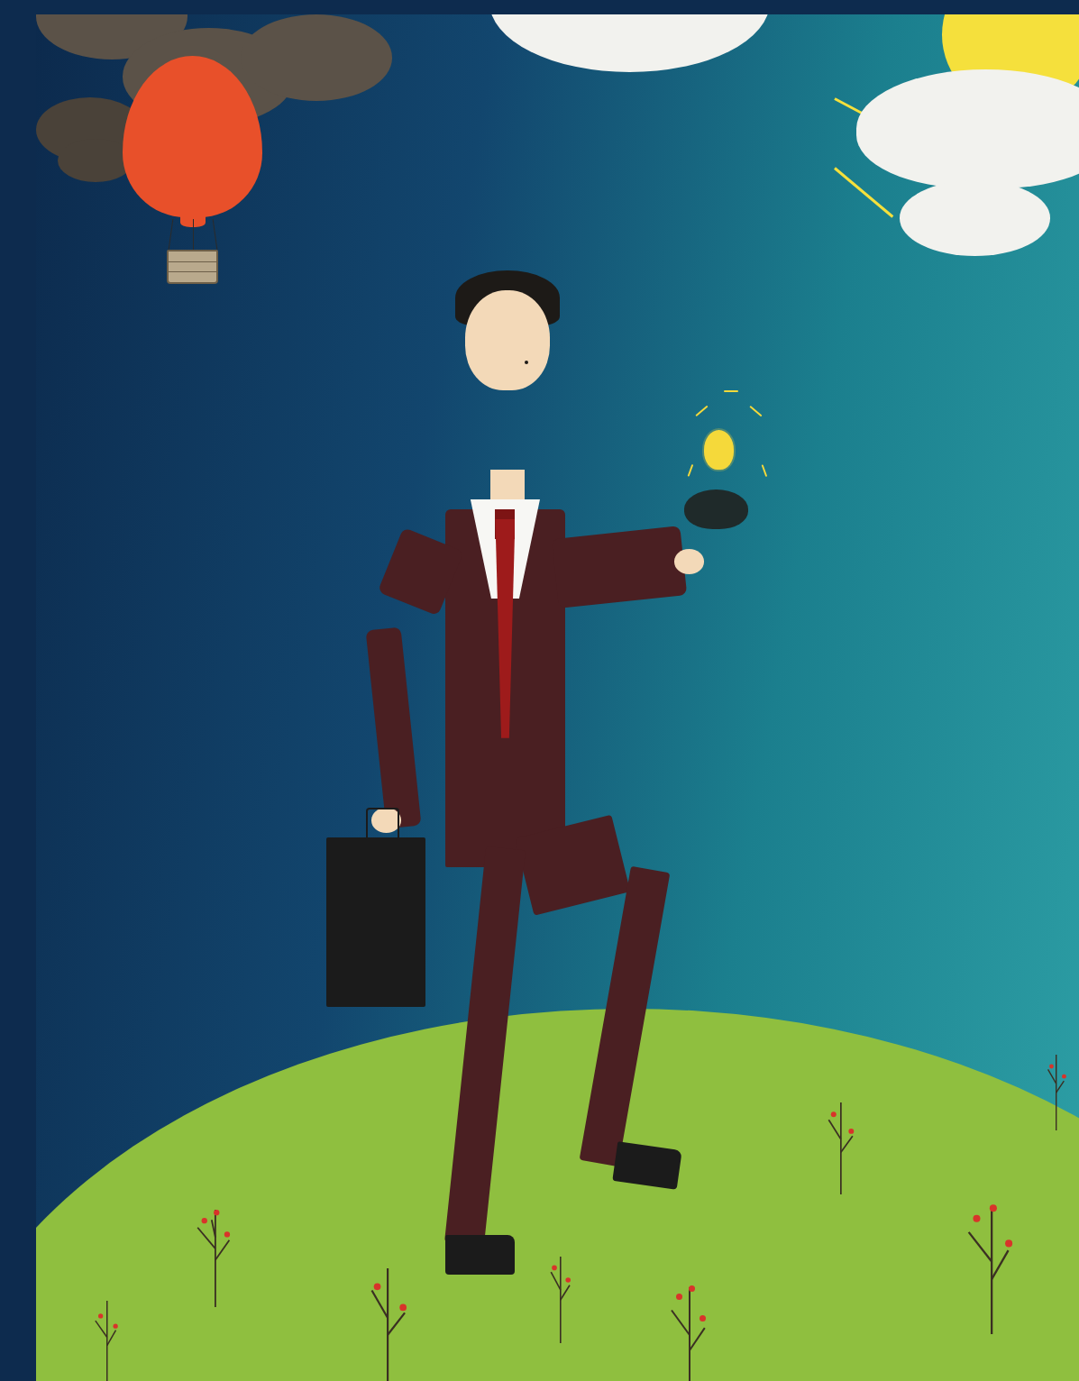A businessman strides across rolling hills, carrying a briefcase in one hand and presenting a nest with a glowing golden egg in the other. Storm clouds and a red hot air balloon occupy the left of the sky; sunshine and white clouds fill the right.